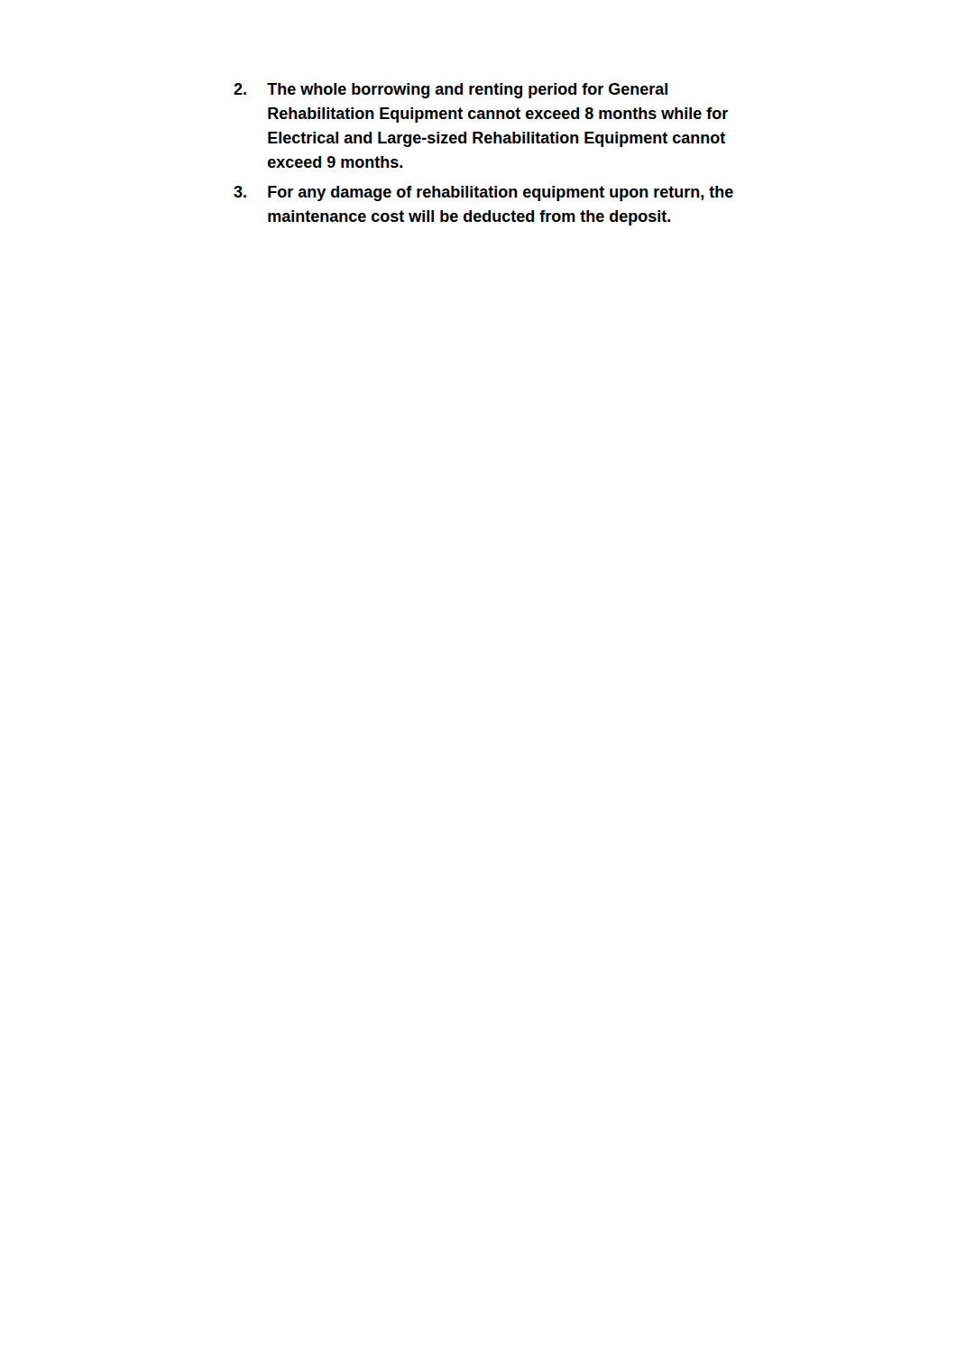The whole borrowing and renting period for General Rehabilitation Equipment cannot exceed 8 months while for Electrical and Large-sized Rehabilitation Equipment cannot exceed 9 months.
For any damage of rehabilitation equipment upon return, the maintenance cost will be deducted from the deposit.